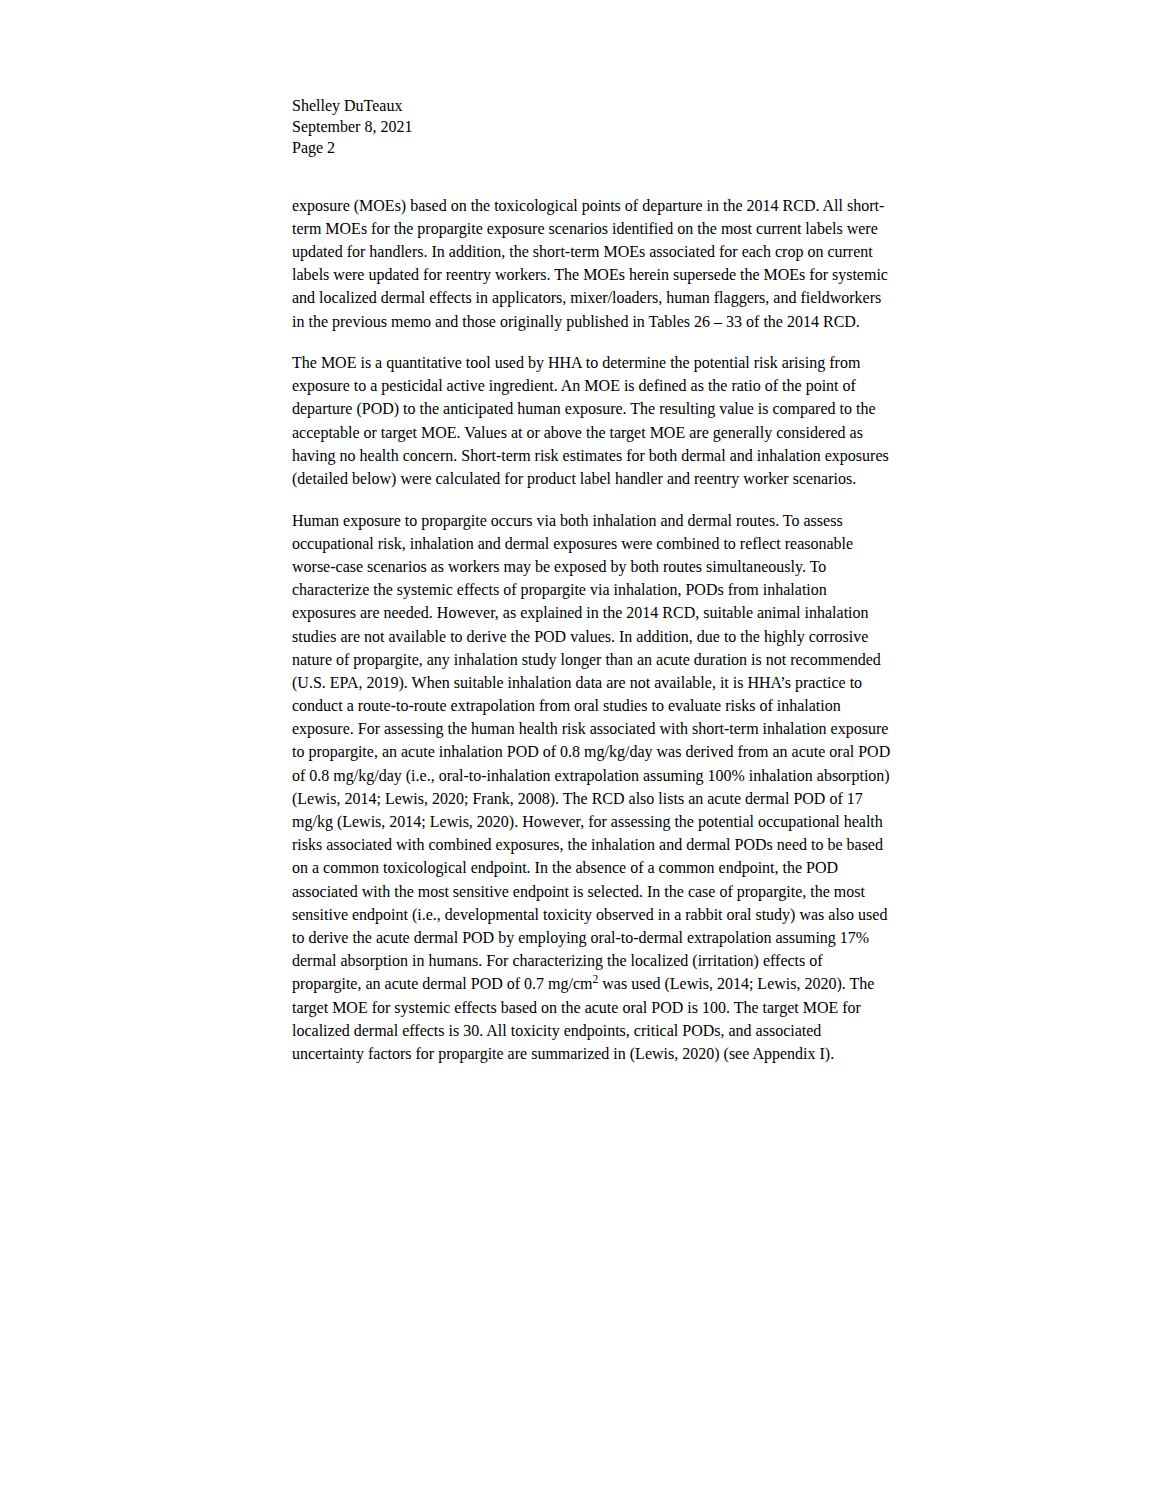Shelley DuTeaux
September 8, 2021
Page 2
exposure (MOEs) based on the toxicological points of departure in the 2014 RCD. All short-term MOEs for the propargite exposure scenarios identified on the most current labels were updated for handlers. In addition, the short-term MOEs associated for each crop on current labels were updated for reentry workers. The MOEs herein supersede the MOEs for systemic and localized dermal effects in applicators, mixer/loaders, human flaggers, and fieldworkers in the previous memo and those originally published in Tables 26 – 33 of the 2014 RCD.
The MOE is a quantitative tool used by HHA to determine the potential risk arising from exposure to a pesticidal active ingredient. An MOE is defined as the ratio of the point of departure (POD) to the anticipated human exposure. The resulting value is compared to the acceptable or target MOE. Values at or above the target MOE are generally considered as having no health concern. Short-term risk estimates for both dermal and inhalation exposures (detailed below) were calculated for product label handler and reentry worker scenarios.
Human exposure to propargite occurs via both inhalation and dermal routes. To assess occupational risk, inhalation and dermal exposures were combined to reflect reasonable worse-case scenarios as workers may be exposed by both routes simultaneously. To characterize the systemic effects of propargite via inhalation, PODs from inhalation exposures are needed. However, as explained in the 2014 RCD, suitable animal inhalation studies are not available to derive the POD values. In addition, due to the highly corrosive nature of propargite, any inhalation study longer than an acute duration is not recommended (U.S. EPA, 2019). When suitable inhalation data are not available, it is HHA’s practice to conduct a route-to-route extrapolation from oral studies to evaluate risks of inhalation exposure. For assessing the human health risk associated with short-term inhalation exposure to propargite, an acute inhalation POD of 0.8 mg/kg/day was derived from an acute oral POD of 0.8 mg/kg/day (i.e., oral-to-inhalation extrapolation assuming 100% inhalation absorption) (Lewis, 2014; Lewis, 2020; Frank, 2008). The RCD also lists an acute dermal POD of 17 mg/kg (Lewis, 2014; Lewis, 2020). However, for assessing the potential occupational health risks associated with combined exposures, the inhalation and dermal PODs need to be based on a common toxicological endpoint. In the absence of a common endpoint, the POD associated with the most sensitive endpoint is selected. In the case of propargite, the most sensitive endpoint (i.e., developmental toxicity observed in a rabbit oral study) was also used to derive the acute dermal POD by employing oral-to-dermal extrapolation assuming 17% dermal absorption in humans. For characterizing the localized (irritation) effects of propargite, an acute dermal POD of 0.7 mg/cm2 was used (Lewis, 2014; Lewis, 2020). The target MOE for systemic effects based on the acute oral POD is 100. The target MOE for localized dermal effects is 30. All toxicity endpoints, critical PODs, and associated uncertainty factors for propargite are summarized in (Lewis, 2020) (see Appendix I).